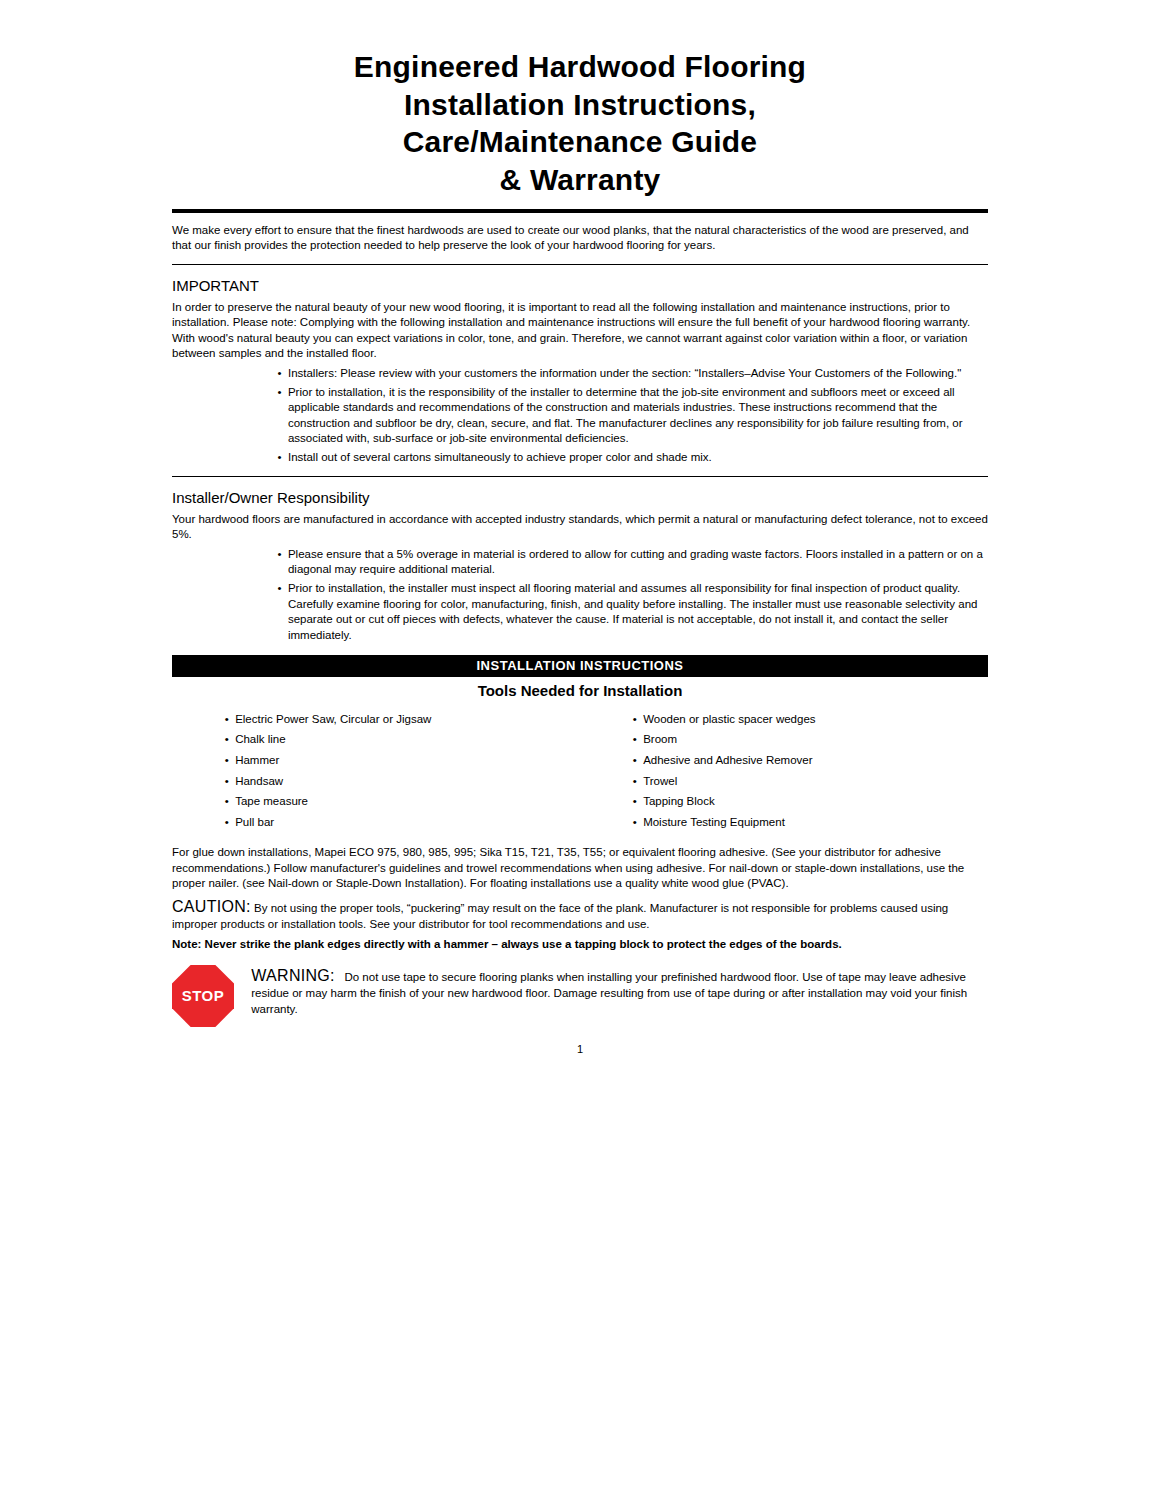Engineered Hardwood Flooring
Installation Instructions,
Care/Maintenance Guide
& Warranty
We make every effort to ensure that the finest hardwoods are used to create our wood planks, that the natural characteristics of the wood are preserved, and that our finish provides the protection needed to help preserve the look of your hardwood flooring for years.
IMPORTANT
In order to preserve the natural beauty of your new wood flooring, it is important to read all the following installation and maintenance instructions, prior to installation. Please note: Complying with the following installation and maintenance instructions will ensure the full benefit of your hardwood flooring warranty. With wood's natural beauty you can expect variations in color, tone, and grain. Therefore, we cannot warrant against color variation within a floor, or variation between samples and the installed floor.
Installers: Please review with your customers the information under the section: “Installers–Advise Your Customers of the Following."
Prior to installation, it is the responsibility of the installer to determine that the job-site environment and subfloors meet or exceed all applicable standards and recommendations of the construction and materials industries. These instructions recommend that the construction and subfloor be dry, clean, secure, and flat. The manufacturer declines any responsibility for job failure resulting from, or associated with, sub-surface or job-site environmental deficiencies.
Install out of several cartons simultaneously to achieve proper color and shade mix.
Installer/Owner Responsibility
Your hardwood floors are manufactured in accordance with accepted industry standards, which permit a natural or manufacturing defect tolerance, not to exceed 5%.
Please ensure that a 5% overage in material is ordered to allow for cutting and grading waste factors. Floors installed in a pattern or on a diagonal may require additional material.
Prior to installation, the installer must inspect all flooring material and assumes all responsibility for final inspection of product quality. Carefully examine flooring for color, manufacturing, finish, and quality before installing. The installer must use reasonable selectivity and separate out or cut off pieces with defects, whatever the cause. If material is not acceptable, do not install it, and contact the seller immediately.
INSTALLATION INSTRUCTIONS
Tools Needed for Installation
Electric Power Saw, Circular or Jigsaw
Chalk line
Hammer
Handsaw
Tape measure
Pull bar
Wooden or plastic spacer wedges
Broom
Adhesive and Adhesive Remover
Trowel
Tapping Block
Moisture Testing Equipment
For glue down installations, Mapei ECO 975, 980, 985, 995; Sika T15, T21, T35, T55; or equivalent flooring adhesive. (See your distributor for adhesive recommendations.) Follow manufacturer's guidelines and trowel recommendations when using adhesive. For nail-down or staple-down installations, use the proper nailer. (see Nail-down or Staple-Down Installation). For floating installations use a quality white wood glue (PVAC).
CAUTION: By not using the proper tools, “puckering” may result on the face of the plank. Manufacturer is not responsible for problems caused using improper products or installation tools. See your distributor for tool recommendations and use.
Note: Never strike the plank edges directly with a hammer – always use a tapping block to protect the edges of the boards.
STOP
WARNING: Do not use tape to secure flooring planks when installing your prefinished hardwood floor. Use of tape may leave adhesive residue or may harm the finish of your new hardwood floor. Damage resulting from use of tape during or after installation may void your finish warranty.
1